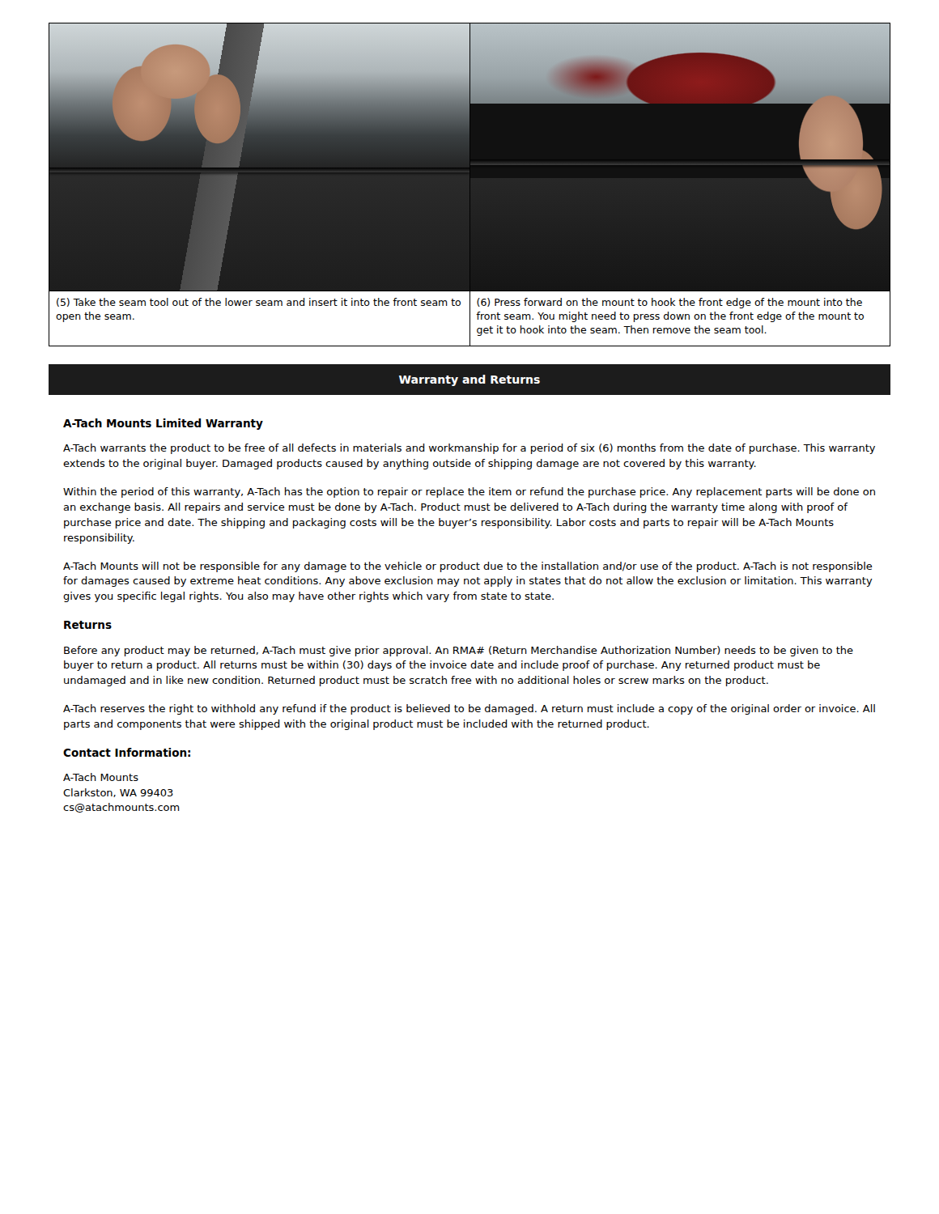| (5) Take the seam tool out of the lower seam and insert it into the front seam to open the seam. | (6) Press forward on the mount to hook the front edge of the mount into the front seam. You might need to press down on the front edge of the mount to get it to hook into the seam. Then remove the seam tool. |
Warranty and Returns
A-Tach Mounts Limited Warranty
A-Tach warrants the product to be free of all defects in materials and workmanship for a period of six (6) months from the date of purchase. This warranty extends to the original buyer. Damaged products caused by anything outside of shipping damage are not covered by this warranty.
Within the period of this warranty, A-Tach has the option to repair or replace the item or refund the purchase price. Any replacement parts will be done on an exchange basis. All repairs and service must be done by A-Tach. Product must be delivered to A-Tach during the warranty time along with proof of purchase price and date. The shipping and packaging costs will be the buyer’s responsibility. Labor costs and parts to repair will be A-Tach Mounts responsibility.
A-Tach Mounts will not be responsible for any damage to the vehicle or product due to the installation and/or use of the product. A-Tach is not responsible for damages caused by extreme heat conditions. Any above exclusion may not apply in states that do not allow the exclusion or limitation. This warranty gives you specific legal rights. You also may have other rights which vary from state to state.
Returns
Before any product may be returned, A-Tach must give prior approval. An RMA# (Return Merchandise Authorization Number) needs to be given to the buyer to return a product. All returns must be within (30) days of the invoice date and include proof of purchase. Any returned product must be undamaged and in like new condition. Returned product must be scratch free with no additional holes or screw marks on the product.
A-Tach reserves the right to withhold any refund if the product is believed to be damaged. A return must include a copy of the original order or invoice. All parts and components that were shipped with the original product must be included with the returned product.
Contact Information:
A-Tach Mounts
Clarkston, WA 99403
cs@atachmounts.com